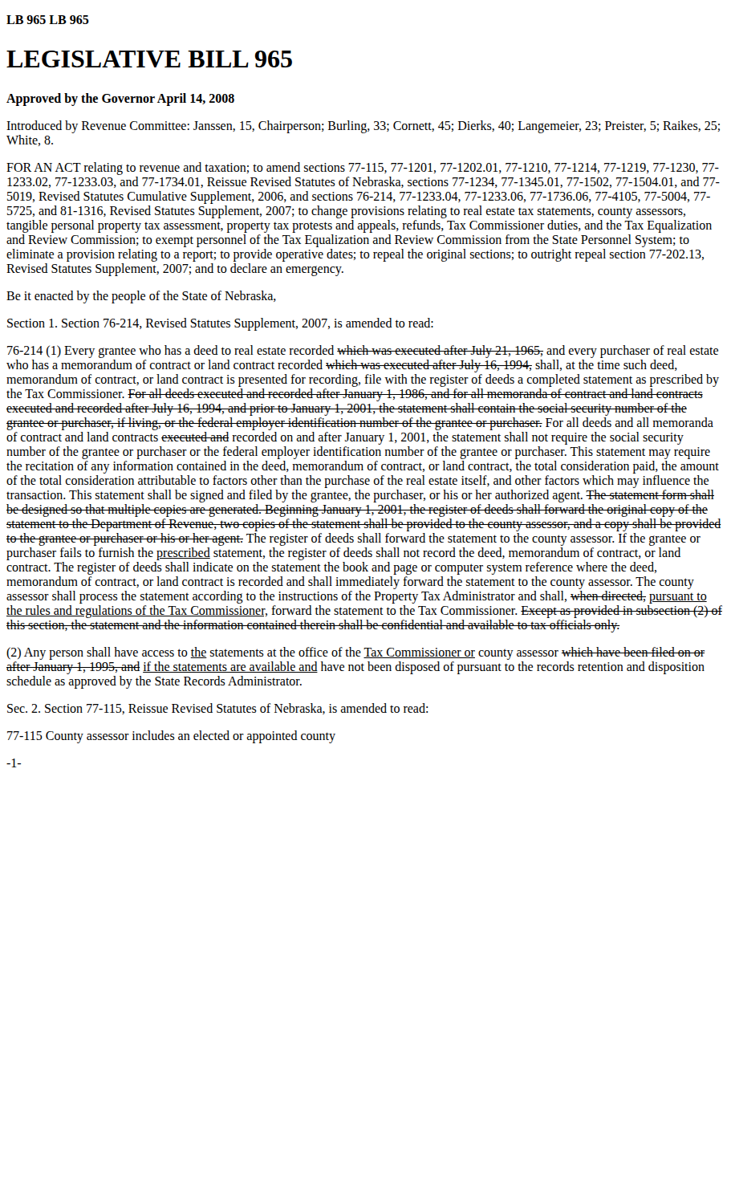LB 965 LB 965
LEGISLATIVE BILL 965
Approved by the Governor April 14, 2008
Introduced by Revenue Committee: Janssen, 15, Chairperson; Burling, 33; Cornett, 45; Dierks, 40; Langemeier, 23; Preister, 5; Raikes, 25; White, 8.
FOR AN ACT relating to revenue and taxation; to amend sections 77-115, 77-1201, 77-1202.01, 77-1210, 77-1214, 77-1219, 77-1230, 77-1233.02, 77-1233.03, and 77-1734.01, Reissue Revised Statutes of Nebraska, sections 77-1234, 77-1345.01, 77-1502, 77-1504.01, and 77-5019, Revised Statutes Cumulative Supplement, 2006, and sections 76-214, 77-1233.04, 77-1233.06, 77-1736.06, 77-4105, 77-5004, 77-5725, and 81-1316, Revised Statutes Supplement, 2007; to change provisions relating to real estate tax statements, county assessors, tangible personal property tax assessment, property tax protests and appeals, refunds, Tax Commissioner duties, and the Tax Equalization and Review Commission; to exempt personnel of the Tax Equalization and Review Commission from the State Personnel System; to eliminate a provision relating to a report; to provide operative dates; to repeal the original sections; to outright repeal section 77-202.13, Revised Statutes Supplement, 2007; and to declare an emergency.
Be it enacted by the people of the State of Nebraska,
Section 1. Section 76-214, Revised Statutes Supplement, 2007, is amended to read:
76-214 (1) Every grantee who has a deed to real estate recorded which was executed after July 21, 1965, and every purchaser of real estate who has a memorandum of contract or land contract recorded which was executed after July 16, 1994, shall, at the time such deed, memorandum of contract, or land contract is presented for recording, file with the register of deeds a completed statement as prescribed by the Tax Commissioner. For all deeds executed and recorded after January 1, 1986, and for all memoranda of contract and land contracts executed and recorded after July 16, 1994, and prior to January 1, 2001, the statement shall contain the social security number of the grantee or purchaser, if living, or the federal employer identification number of the grantee or purchaser. For all deeds and all memoranda of contract and land contracts executed and recorded on and after January 1, 2001, the statement shall not require the social security number of the grantee or purchaser or the federal employer identification number of the grantee or purchaser. This statement may require the recitation of any information contained in the deed, memorandum of contract, or land contract, the total consideration paid, the amount of the total consideration attributable to factors other than the purchase of the real estate itself, and other factors which may influence the transaction. This statement shall be signed and filed by the grantee, the purchaser, or his or her authorized agent. The statement form shall be designed so that multiple copies are generated. Beginning January 1, 2001, the register of deeds shall forward the original copy of the statement to the Department of Revenue, two copies of the statement shall be provided to the county assessor, and a copy shall be provided to the grantee or purchaser or his or her agent. The register of deeds shall forward the statement to the county assessor. If the grantee or purchaser fails to furnish the prescribed statement, the register of deeds shall not record the deed, memorandum of contract, or land contract. The register of deeds shall indicate on the statement the book and page or computer system reference where the deed, memorandum of contract, or land contract is recorded and shall immediately forward the statement to the county assessor. The county assessor shall process the statement according to the instructions of the Property Tax Administrator and shall, when directed, pursuant to the rules and regulations of the Tax Commissioner, forward the statement to the Tax Commissioner. Except as provided in subsection (2) of this section, the statement and the information contained therein shall be confidential and available to tax officials only.
(2) Any person shall have access to the statements at the office of the Tax Commissioner or county assessor which have been filed on or after January 1, 1995, and if the statements are available and have not been disposed of pursuant to the records retention and disposition schedule as approved by the State Records Administrator.
Sec. 2. Section 77-115, Reissue Revised Statutes of Nebraska, is amended to read:
77-115 County assessor includes an elected or appointed county
-1-